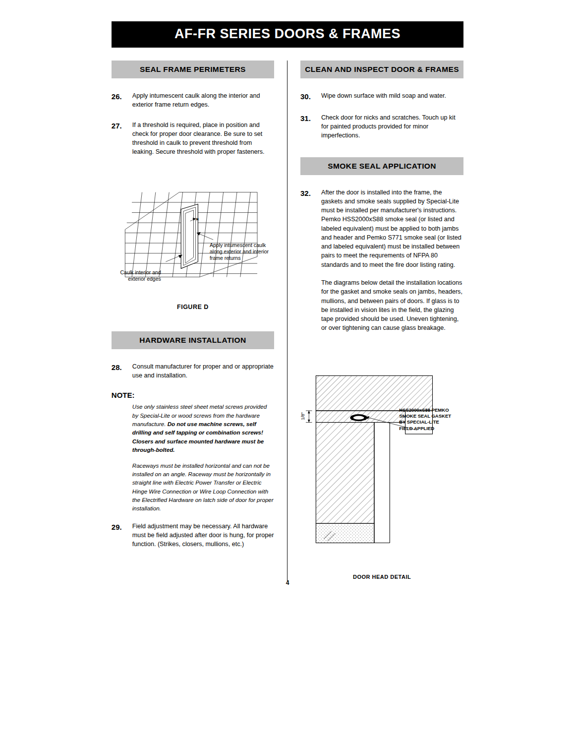AF-FR SERIES DOORS & FRAMES
SEAL FRAME PERIMETERS
26.
Apply intumescent caulk along the interior and exterior frame return edges.
27.
If a threshold is required, place in position and check for proper door clearance. Be sure to set threshold in caulk to prevent threshold from leaking. Secure threshold with proper fasteners.
N
Apply intumescent caulk along exterior and interior frame returns
Caulk interior and exterior edges
FIGURE D
HARDWARE INSTALLATION
28.
Consult manufacturer for proper and or appropriate use and installation.
NOTE:
Use only stainless steel sheet metal screws provided by Special-Lite or wood screws from the hardware manufacture. Do not use machine screws, self drilling and self tapping or combination screws! Closers and surface mounted hardware must be through-bolted.
Raceways must be installed horizontal and can not be installed on an angle. Raceway must be horizontally in straight line with Electric Power Transfer or Electric Hinge Wire Connection or Wire Loop Connection with the Electrified Hardware on latch side of door for proper installation.
29.
Field adjustment may be necessary. All hardware must be field adjusted after door is hung, for proper function. (Strikes, closers, mullions, etc.)
CLEAN AND INSPECT DOOR & FRAMES
30.
Wipe down surface with mild soap and water.
31.
Check door for nicks and scratches. Touch up kit for painted products provided for minor imperfections.
SMOKE SEAL APPLICATION
32.
After the door is installed into the frame, the gaskets and smoke seals supplied by Special-Lite must be installed per manufacturer's instructions. Pemko HSS2000xS88 smoke seal (or listed and labeled equivalent) must be applied to both jambs and header and Pemko S771 smoke seal (or listed and labeled equivalent) must be installed between pairs to meet the requrements of NFPA 80 standards and to meet the fire door listing rating.
The diagrams below detail the installation locations for the gasket and smoke seals on jambs, headers, mullions, and between pairs of doors. If glass is to be installed in vision lites in the field, the glazing tape provided should be used. Uneven tightening, or over tightening can cause glass breakage.
1/8"
HSS2000xS88 PEMKO
SMOKE SEAL GASKET
BY SPECIAL-LITE
FIELD APPLIED
DOOR HEAD DETAIL
4